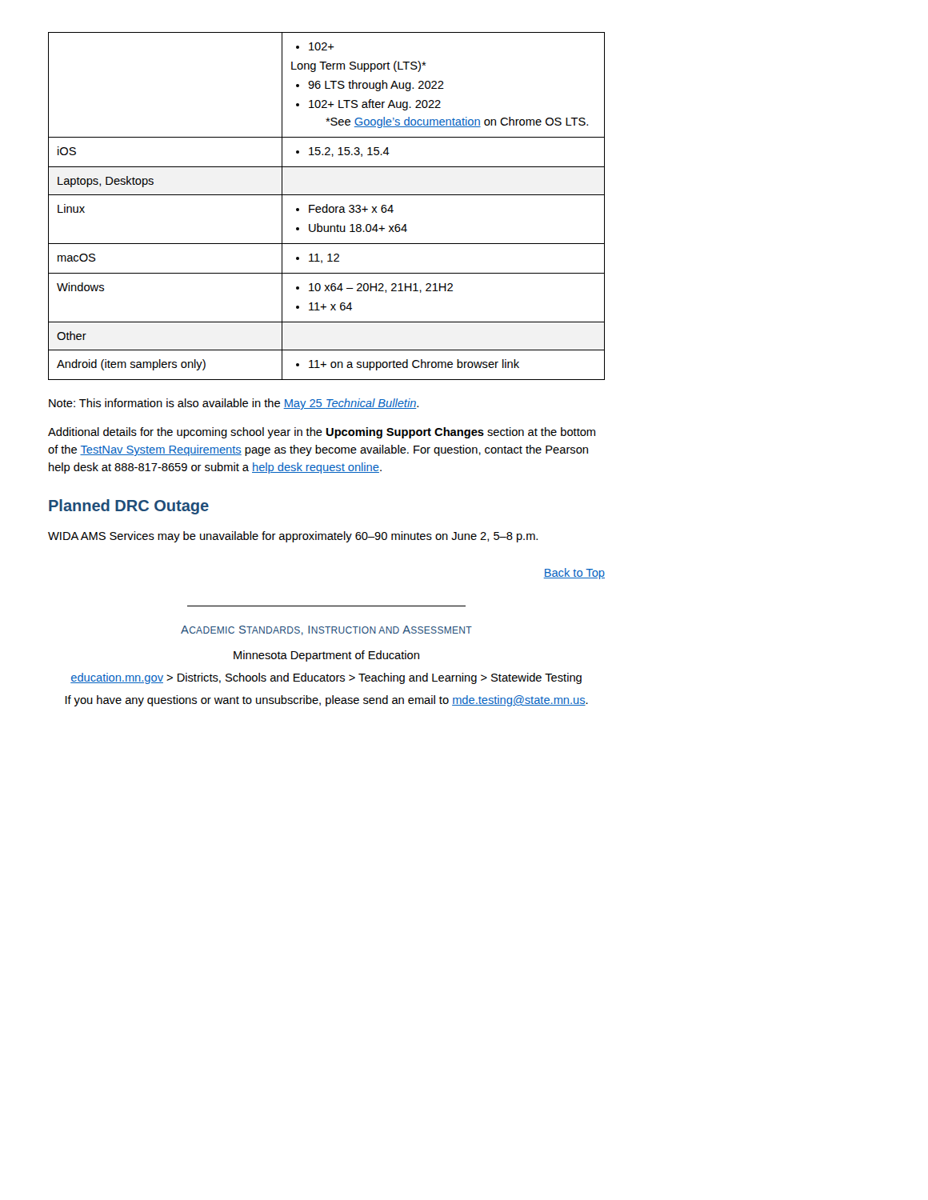| | 102+ Long Term Support (LTS)* 96 LTS through Aug. 2022 102+ LTS after Aug. 2022 *See Google’s documentation on Chrome OS LTS. |
| iOS | 15.2, 15.3, 15.4 |
| Laptops, Desktops | |
| Linux | Fedora 33+ x 64 Ubuntu 18.04+ x64 |
| macOS | 11, 12 |
| Windows | 10 x64 – 20H2, 21H1, 21H2 11+ x 64 |
| Other | |
| Android (item samplers only) | 11+ on a supported Chrome browser link |
Note: This information is also available in the May 25 Technical Bulletin.
Additional details for the upcoming school year in the Upcoming Support Changes section at the bottom of the TestNav System Requirements page as they become available. For question, contact the Pearson help desk at 888-817-8659 or submit a help desk request online.
Planned DRC Outage
WIDA AMS Services may be unavailable for approximately 60–90 minutes on June 2, 5–8 p.m.
Back to Top
ACADEMIC STANDARDS, INSTRUCTION AND ASSESSMENT
Minnesota Department of Education
education.mn.gov > Districts, Schools and Educators > Teaching and Learning > Statewide Testing
If you have any questions or want to unsubscribe, please send an email to mde.testing@state.mn.us.